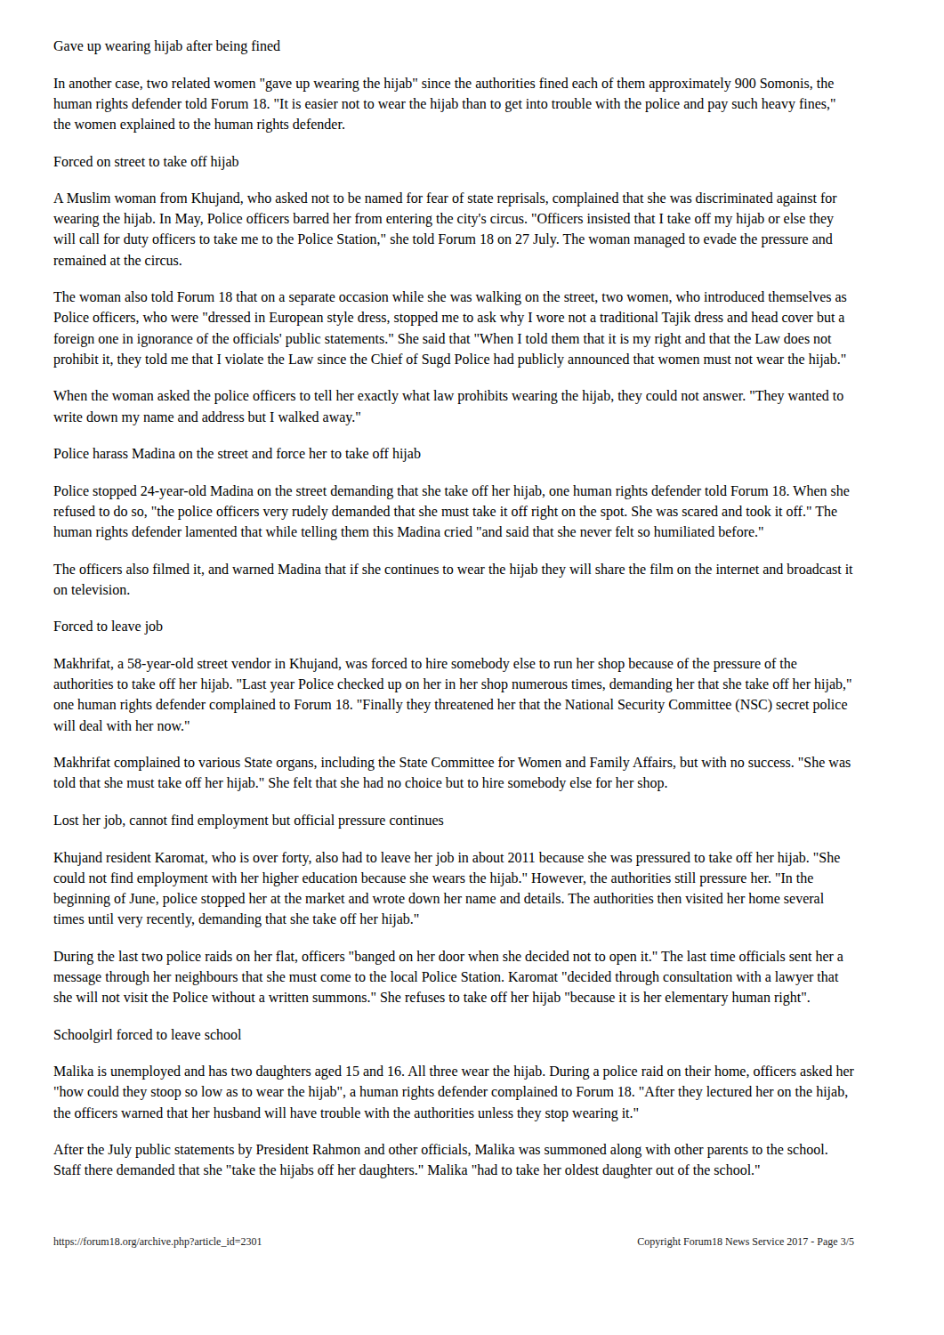Gave up wearing hijab after being fined
In another case, two related women "gave up wearing the hijab" since the authorities fined each of them approximately 900 Somonis, the human rights defender told Forum 18. "It is easier not to wear the hijab than to get into trouble with the police and pay such heavy fines," the women explained to the human rights defender.
Forced on street to take off hijab
A Muslim woman from Khujand, who asked not to be named for fear of state reprisals, complained that she was discriminated against for wearing the hijab. In May, Police officers barred her from entering the city's circus. "Officers insisted that I take off my hijab or else they will call for duty officers to take me to the Police Station," she told Forum 18 on 27 July. The woman managed to evade the pressure and remained at the circus.
The woman also told Forum 18 that on a separate occasion while she was walking on the street, two women, who introduced themselves as Police officers, who were "dressed in European style dress, stopped me to ask why I wore not a traditional Tajik dress and head cover but a foreign one in ignorance of the officials' public statements." She said that "When I told them that it is my right and that the Law does not prohibit it, they told me that I violate the Law since the Chief of Sugd Police had publicly announced that women must not wear the hijab."
When the woman asked the police officers to tell her exactly what law prohibits wearing the hijab, they could not answer. "They wanted to write down my name and address but I walked away."
Police harass Madina on the street and force her to take off hijab
Police stopped 24-year-old Madina on the street demanding that she take off her hijab, one human rights defender told Forum 18. When she refused to do so, "the police officers very rudely demanded that she must take it off right on the spot. She was scared and took it off." The human rights defender lamented that while telling them this Madina cried "and said that she never felt so humiliated before."
The officers also filmed it, and warned Madina that if she continues to wear the hijab they will share the film on the internet and broadcast it on television.
Forced to leave job
Makhrifat, a 58-year-old street vendor in Khujand, was forced to hire somebody else to run her shop because of the pressure of the authorities to take off her hijab. "Last year Police checked up on her in her shop numerous times, demanding her that she take off her hijab," one human rights defender complained to Forum 18. "Finally they threatened her that the National Security Committee (NSC) secret police will deal with her now."
Makhrifat complained to various State organs, including the State Committee for Women and Family Affairs, but with no success. "She was told that she must take off her hijab." She felt that she had no choice but to hire somebody else for her shop.
Lost her job, cannot find employment but official pressure continues
Khujand resident Karomat, who is over forty, also had to leave her job in about 2011 because she was pressured to take off her hijab. "She could not find employment with her higher education because she wears the hijab." However, the authorities still pressure her. "In the beginning of June, police stopped her at the market and wrote down her name and details. The authorities then visited her home several times until very recently, demanding that she take off her hijab."
During the last two police raids on her flat, officers "banged on her door when she decided not to open it." The last time officials sent her a message through her neighbours that she must come to the local Police Station. Karomat "decided through consultation with a lawyer that she will not visit the Police without a written summons." She refuses to take off her hijab "because it is her elementary human right".
Schoolgirl forced to leave school
Malika is unemployed and has two daughters aged 15 and 16. All three wear the hijab. During a police raid on their home, officers asked her "how could they stoop so low as to wear the hijab", a human rights defender complained to Forum 18. "After they lectured her on the hijab, the officers warned that her husband will have trouble with the authorities unless they stop wearing it."
After the July public statements by President Rahmon and other officials, Malika was summoned along with other parents to the school. Staff there demanded that she "take the hijabs off her daughters." Malika "had to take her oldest daughter out of the school."
https://forum18.org/archive.php?article_id=2301 Copyright Forum18 News Service 2017 - Page 3/5